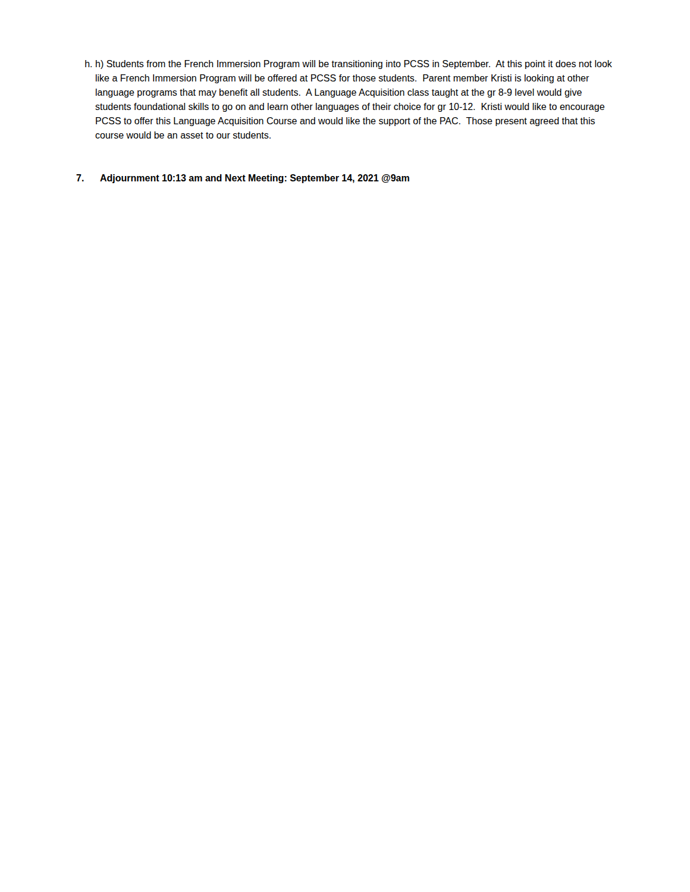h) Students from the French Immersion Program will be transitioning into PCSS in September. At this point it does not look like a French Immersion Program will be offered at PCSS for those students. Parent member Kristi is looking at other language programs that may benefit all students. A Language Acquisition class taught at the gr 8-9 level would give students foundational skills to go on and learn other languages of their choice for gr 10-12. Kristi would like to encourage PCSS to offer this Language Acquisition Course and would like the support of the PAC. Those present agreed that this course would be an asset to our students.
7. Adjournment 10:13 am and Next Meeting: September 14, 2021 @9am